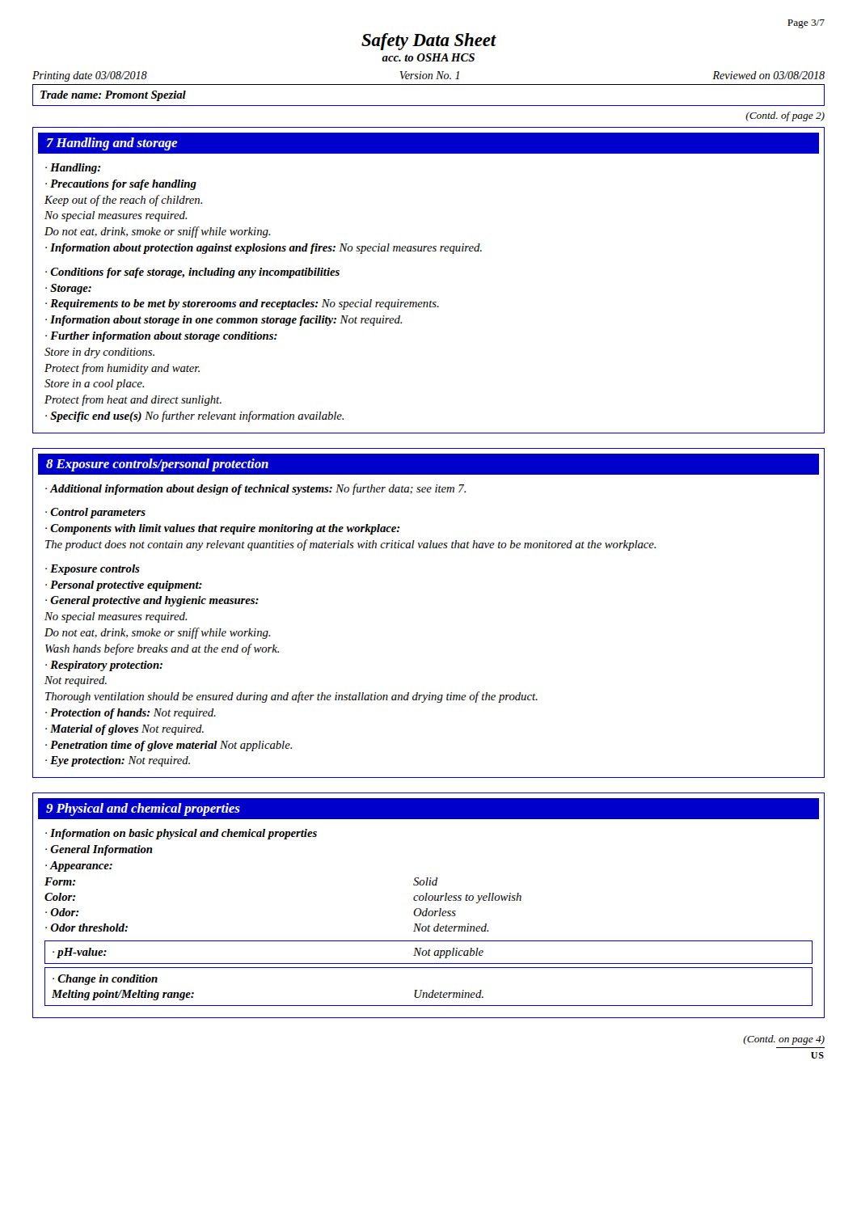Page 3/7
Safety Data Sheet
acc. to OSHA HCS
Printing date 03/08/2018 Version No. 1 Reviewed on 03/08/2018
Trade name: Promont Spezial
(Contd. of page 2)
7 Handling and storage
· Handling:
· Precautions for safe handling
Keep out of the reach of children.
No special measures required.
Do not eat, drink, smoke or sniff while working.
· Information about protection against explosions and fires: No special measures required.
· Conditions for safe storage, including any incompatibilities
· Storage:
· Requirements to be met by storerooms and receptacles: No special requirements.
· Information about storage in one common storage facility: Not required.
· Further information about storage conditions:
Store in dry conditions.
Protect from humidity and water.
Store in a cool place.
Protect from heat and direct sunlight.
· Specific end use(s) No further relevant information available.
8 Exposure controls/personal protection
· Additional information about design of technical systems: No further data; see item 7.
· Control parameters
· Components with limit values that require monitoring at the workplace:
The product does not contain any relevant quantities of materials with critical values that have to be monitored at the workplace.
· Exposure controls
· Personal protective equipment:
· General protective and hygienic measures:
No special measures required.
Do not eat, drink, smoke or sniff while working.
Wash hands before breaks and at the end of work.
· Respiratory protection:
Not required.
Thorough ventilation should be ensured during and after the installation and drying time of the product.
· Protection of hands: Not required.
· Material of gloves Not required.
· Penetration time of glove material Not applicable.
· Eye protection: Not required.
9 Physical and chemical properties
· Information on basic physical and chemical properties
· General Information
· Appearance:
| Form: | Solid |
| Color: | colourless to yellowish |
| · Odor: | Odorless |
| · Odor threshold: | Not determined. |
| · pH-value: | Not applicable |
| · Change in condition | |
| Melting point/Melting range: | Undetermined. |
(Contd. on page 4)
US